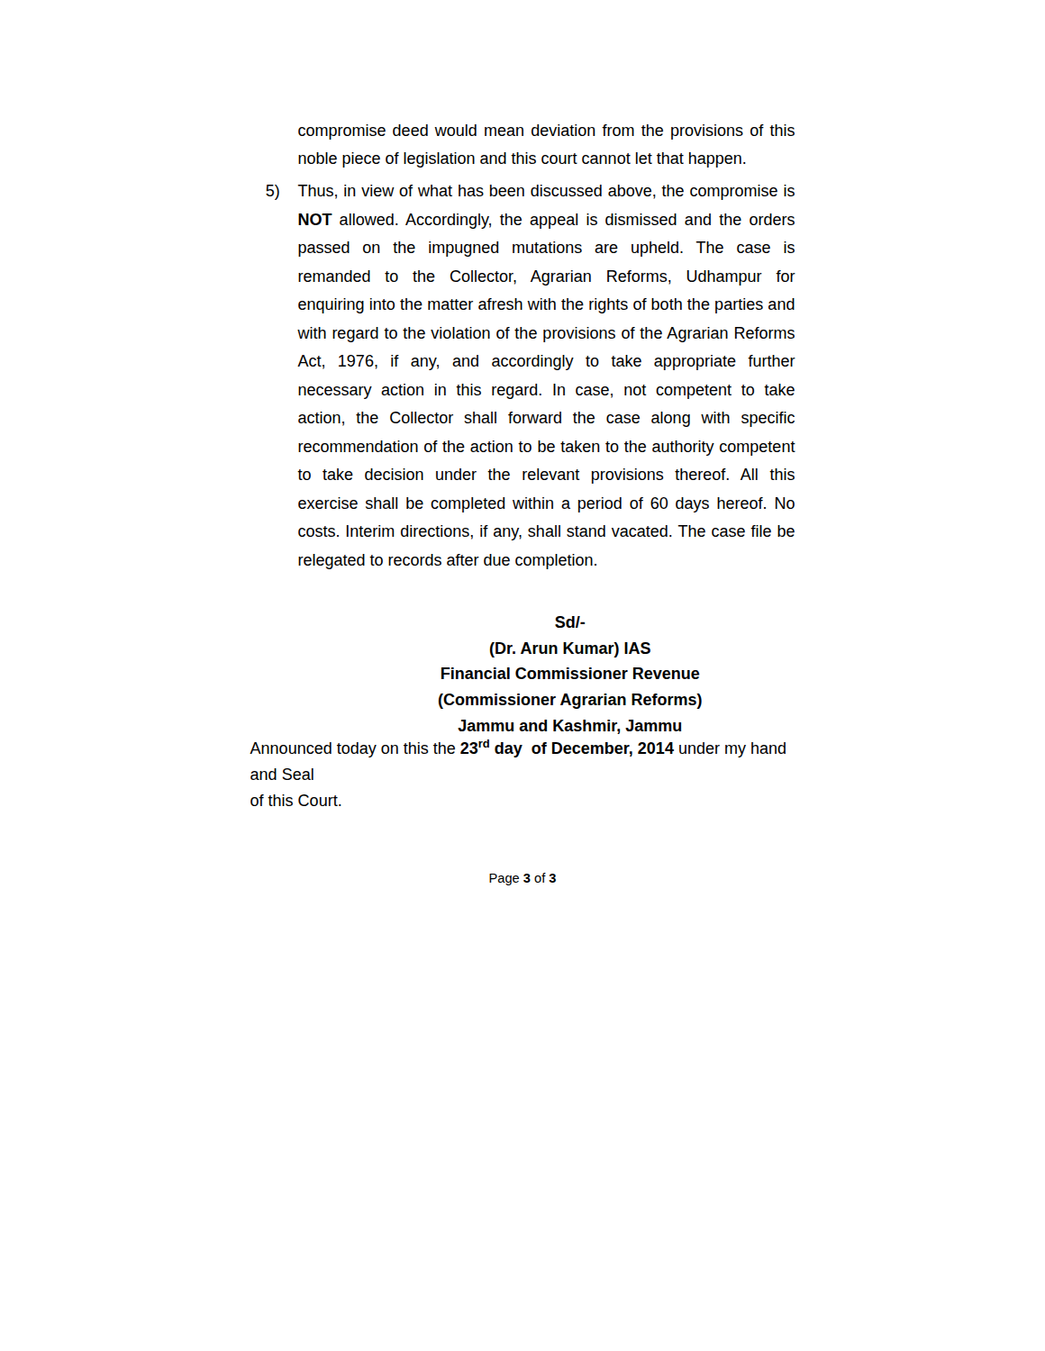compromise deed would mean deviation from the provisions of this noble piece of legislation and this court cannot let that happen.
5) Thus, in view of what has been discussed above, the compromise is NOT allowed. Accordingly, the appeal is dismissed and the orders passed on the impugned mutations are upheld. The case is remanded to the Collector, Agrarian Reforms, Udhampur for enquiring into the matter afresh with the rights of both the parties and with regard to the violation of the provisions of the Agrarian Reforms Act, 1976, if any, and accordingly to take appropriate further necessary action in this regard. In case, not competent to take action, the Collector shall forward the case along with specific recommendation of the action to be taken to the authority competent to take decision under the relevant provisions thereof. All this exercise shall be completed within a period of 60 days hereof. No costs. Interim directions, if any, shall stand vacated. The case file be relegated to records after due completion.
Sd/-
(Dr. Arun Kumar) IAS
Financial Commissioner Revenue
(Commissioner Agrarian Reforms)
Jammu and Kashmir, Jammu
Announced today on this the 23rd day of December, 2014 under my hand and Seal
of this Court.
Page 3 of 3